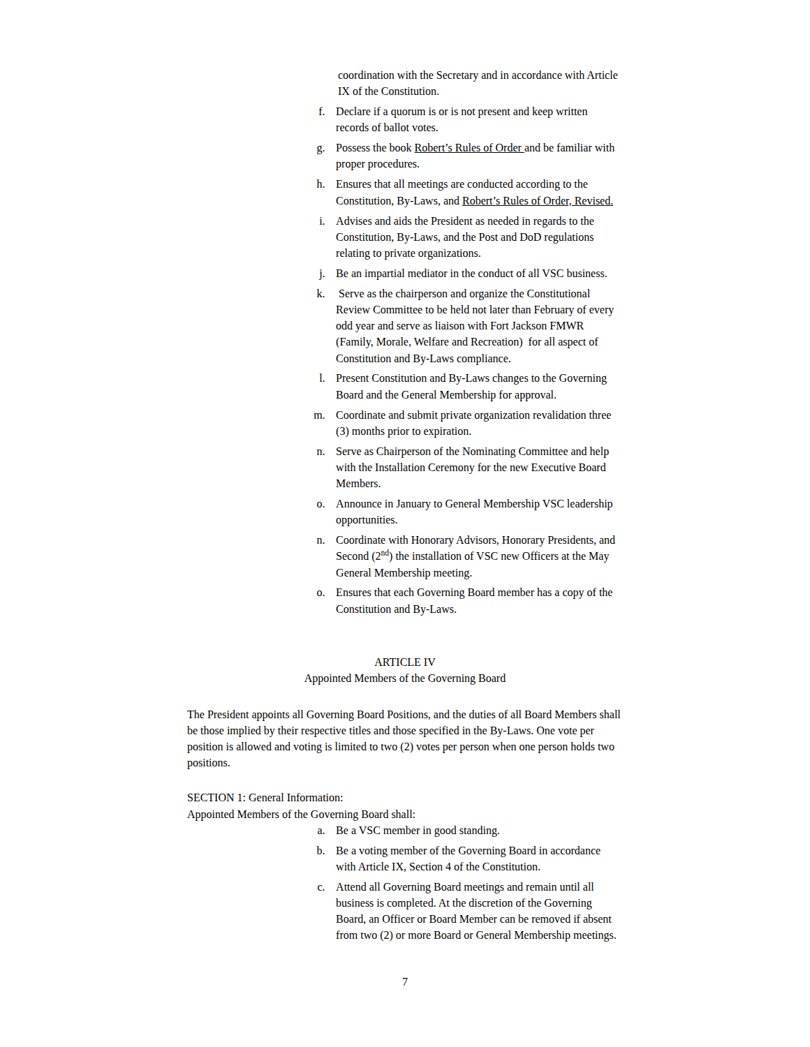coordination with the Secretary and in accordance with Article IX of the Constitution.
Declare if a quorum is or is not present and keep written records of ballot votes.
Possess the book Robert’s Rules of Order and be familiar with proper procedures.
Ensures that all meetings are conducted according to the Constitution, By-Laws, and Robert’s Rules of Order, Revised.
Advises and aids the President as needed in regards to the Constitution, By-Laws, and the Post and DoD regulations relating to private organizations.
Be an impartial mediator in the conduct of all VSC business.
Serve as the chairperson and organize the Constitutional Review Committee to be held not later than February of every odd year and serve as liaison with Fort Jackson FMWR (Family, Morale, Welfare and Recreation) for all aspect of Constitution and By-Laws compliance.
Present Constitution and By-Laws changes to the Governing Board and the General Membership for approval.
Coordinate and submit private organization revalidation three (3) months prior to expiration.
Serve as Chairperson of the Nominating Committee and help with the Installation Ceremony for the new Executive Board Members.
Announce in January to General Membership VSC leadership opportunities.
Coordinate with Honorary Advisors, Honorary Presidents, and Second (2nd) the installation of VSC new Officers at the May General Membership meeting.
Ensures that each Governing Board member has a copy of the Constitution and By-Laws.
ARTICLE IV Appointed Members of the Governing Board
The President appoints all Governing Board Positions, and the duties of all Board Members shall be those implied by their respective titles and those specified in the By-Laws. One vote per position is allowed and voting is limited to two (2) votes per person when one person holds two positions.
SECTION 1: General Information:
Appointed Members of the Governing Board shall:
Be a VSC member in good standing.
Be a voting member of the Governing Board in accordance with Article IX, Section 4 of the Constitution.
Attend all Governing Board meetings and remain until all business is completed. At the discretion of the Governing Board, an Officer or Board Member can be removed if absent from two (2) or more Board or General Membership meetings.
7